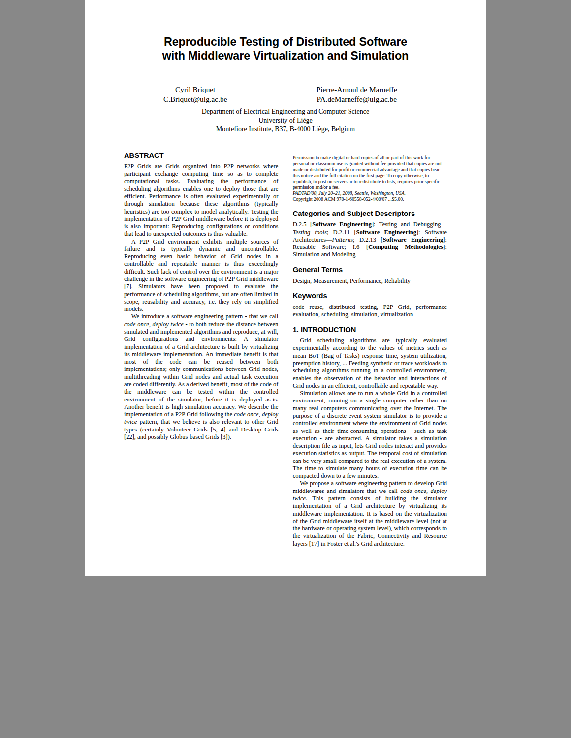Reproducible Testing of Distributed Software
with Middleware Virtualization and Simulation
| Cyril Briquet C.Briquet@ulg.ac.be | Pierre-Arnoul de Marneffe PA.deMarneffe@ulg.ac.be |
Department of Electrical Engineering and Computer Science
University of Liège
Montefiore Institute, B37, B-4000 Liège, Belgium
ABSTRACT
P2P Grids are Grids organized into P2P networks where participant exchange computing time so as to complete computational tasks. Evaluating the performance of scheduling algorithms enables one to deploy those that are efficient. Performance is often evaluated experimentally or through simulation because these algorithms (typically heuristics) are too complex to model analytically. Testing the implementation of P2P Grid middleware before it is deployed is also important: Reproducing configurations or conditions that lead to unexpected outcomes is thus valuable.
A P2P Grid environment exhibits multiple sources of failure and is typically dynamic and uncontrollable. Reproducing even basic behavior of Grid nodes in a controllable and repeatable manner is thus exceedingly difficult. Such lack of control over the environment is a major challenge in the software engineering of P2P Grid middleware [7]. Simulators have been proposed to evaluate the performance of scheduling algorithms, but are often limited in scope, reusability and accuracy, i.e. they rely on simplified models.
We introduce a software engineering pattern - that we call code once, deploy twice - to both reduce the distance between simulated and implemented algorithms and reproduce, at will, Grid configurations and environments: A simulator implementation of a Grid architecture is built by virtualizing its middleware implementation. An immediate benefit is that most of the code can be reused between both implementations; only communications between Grid nodes, multithreading within Grid nodes and actual task execution are coded differently. As a derived benefit, most of the code of the middleware can be tested within the controlled environment of the simulator, before it is deployed as-is. Another benefit is high simulation accuracy. We describe the implementation of a P2P Grid following the code once, deploy twice pattern, that we believe is also relevant to other Grid types (certainly Volunteer Grids [5, 4] and Desktop Grids [22], and possibly Globus-based Grids [3]).
Permission to make digital or hard copies of all or part of this work for personal or classroom use is granted without fee provided that copies are not made or distributed for profit or commercial advantage and that copies bear this notice and the full citation on the first page. To copy otherwise, to republish, to post on servers or to redistribute to lists, requires prior specific permission and/or a fee.
PADTAD'08, July 20–21, 2008, Seattle, Washington, USA.
Copyright 2008 ACM 978-1-60558-052-4/08/07 ...$5.00.
Categories and Subject Descriptors
D.2.5 [Software Engineering]: Testing and Debugging—Testing tools; D.2.11 [Software Engineering]: Software Architectures—Patterns; D.2.13 [Software Engineering]: Reusable Software; I.6 [Computing Methodologies]: Simulation and Modeling
General Terms
Design, Measurement, Performance, Reliability
Keywords
code reuse, distributed testing, P2P Grid, performance evaluation, scheduling, simulation, virtualization
1. INTRODUCTION
Grid scheduling algorithms are typically evaluated experimentally according to the values of metrics such as mean BoT (Bag of Tasks) response time, system utilization, preemption history, ... Feeding synthetic or trace workloads to scheduling algorithms running in a controlled environment, enables the observation of the behavior and interactions of Grid nodes in an efficient, controllable and repeatable way.
Simulation allows one to run a whole Grid in a controlled environment, running on a single computer rather than on many real computers communicating over the Internet. The purpose of a discrete-event system simulator is to provide a controlled environment where the environment of Grid nodes as well as their time-consuming operations - such as task execution - are abstracted. A simulator takes a simulation description file as input, lets Grid nodes interact and provides execution statistics as output. The temporal cost of simulation can be very small compared to the real execution of a system. The time to simulate many hours of execution time can be compacted down to a few minutes.
We propose a software engineering pattern to develop Grid middlewares and simulators that we call code once, deploy twice. This pattern consists of building the simulator implementation of a Grid architecture by virtualizing its middleware implementation. It is based on the virtualization of the Grid middleware itself at the middleware level (not at the hardware or operating system level), which corresponds to the virtualization of the Fabric, Connectivity and Resource layers [17] in Foster et al.'s Grid architecture.